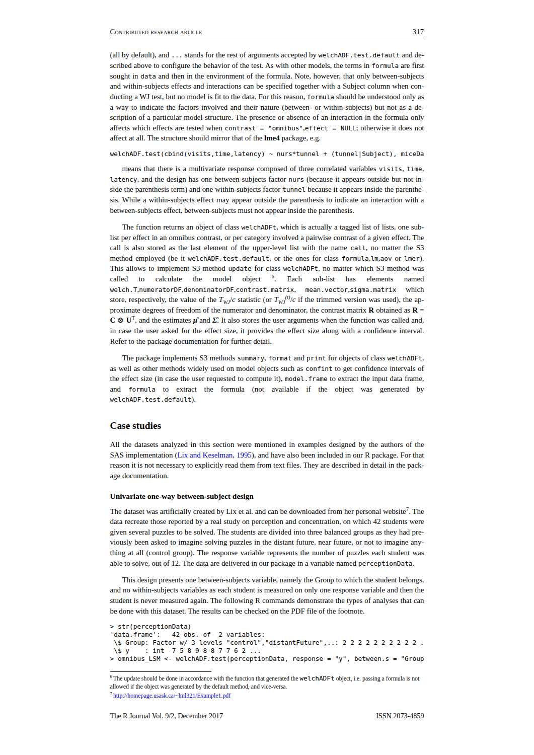Contributed research article 317
(all by default), and ... stands for the rest of arguments accepted by welchADF.test.default and described above to configure the behavior of the test. As with other models, the terms in formula are first sought in data and then in the environment of the formula. Note, however, that only between-subjects and within-subjects effects and interactions can be specified together with a Subject column when conducting a WJ test, but no model is fit to the data. For this reason, formula should be understood only as a way to indicate the factors involved and their nature (between- or within-subjects) but not as a description of a particular model structure. The presence or absence of an interaction in the formula only affects which effects are tested when contrast = "omnibus",effect = NULL; otherwise it does not affect at all. The structure should mirror that of the lme4 package, e.g.
welchADF.test(cbind(visits,time,latency) ~ nurs*tunnel + (tunnel|Subject), miceData)
means that there is a multivariate response composed of three correlated variables visits, time, latency, and the design has one between-subjects factor nurs (because it appears outside but not inside the parenthesis term) and one within-subjects factor tunnel because it appears inside the parenthesis. While a within-subjects effect may appear outside the parenthesis to indicate an interaction with a between-subjects effect, between-subjects must not appear inside the parenthesis.
The function returns an object of class welchADFt, which is actually a tagged list of lists, one sub-list per effect in an omnibus contrast, or per category involved a pairwise contrast of a given effect. The call is also stored as the last element of the upper-level list with the name call, no matter the S3 method employed (be it welchADF.test.default, or the ones for class formula,lm,aov or lmer). This allows to implement S3 method update for class welchADFt, no matter which S3 method was called to calculate the model object 6. Each sub-list has elements named welch.T,numeratorDF,denominatorDF,contrast.matrix, mean.vector,sigma.matrix which store, respectively, the value of the TWJ/c statistic (or TWJ(t)/c if the trimmed version was used), the approximate degrees of freedom of the numerator and denominator, the contrast matrix R obtained as R = C ⊗ UT, and the estimates μ̂ and Σ̂. It also stores the user arguments when the function was called and, in case the user asked for the effect size, it provides the effect size along with a confidence interval. Refer to the package documentation for further detail.
The package implements S3 methods summary, format and print for objects of class welchADFt, as well as other methods widely used on model objects such as confint to get confidence intervals of the effect size (in case the user requested to compute it), model.frame to extract the input data frame, and formula to extract the formula (not available if the object was generated by welchADF.test.default).
Case studies
All the datasets analyzed in this section were mentioned in examples designed by the authors of the SAS implementation (Lix and Keselman, 1995), and have also been included in our R package. For that reason it is not necessary to explicitly read them from text files. They are described in detail in the package documentation.
Univariate one-way between-subject design
The dataset was artificially created by Lix et al. and can be downloaded from her personal website7. The data recreate those reported by a real study on perception and concentration, on which 42 students were given several puzzles to be solved. The students are divided into three balanced groups as they had previously been asked to imagine solving puzzles in the distant future, near future, or not to imagine anything at all (control group). The response variable represents the number of puzzles each student was able to solve, out of 12. The data are delivered in our package in a variable named perceptionData.
This design presents one between-subjects variable, namely the Group to which the student belongs, and no within-subjects variables as each student is measured on only one response variable and then the student is never measured again. The following R commands demonstrate the types of analyses that can be done with this dataset. The results can be checked on the PDF file of the footnote.
> str(perceptionData) 'data.frame': 42 obs. of 2 variables: \$ Group: Factor w/ 3 levels "control","distantFuture",..: 2 2 2 2 2 2 2 2 2 2 ... \$ y : int 7 5 8 9 8 8 7 7 6 2 ... > omnibus_LSM <- welchADF.test(perceptionData, response = "y", between.s = "Group")
6The update should be done in accordance with the function that generated the welchADFt object, i.e. passing a formula is not allowed if the object was generated by the default method, and vice-versa.
7http://homepage.usask.ca/~lml321/Example1.pdf
The R Journal Vol. 9/2, December 2017 ISSN 2073-4859